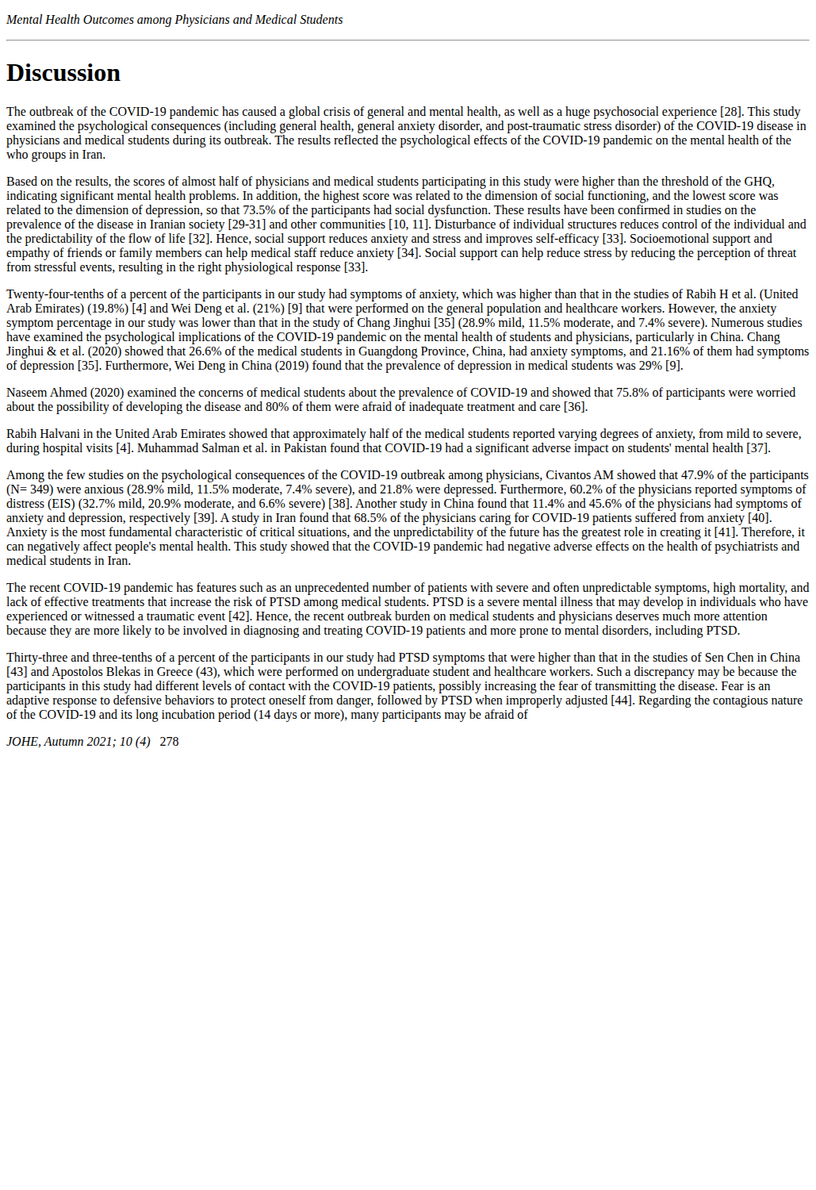Mental Health Outcomes among Physicians and Medical Students
Discussion
The outbreak of the COVID-19 pandemic has caused a global crisis of general and mental health, as well as a huge psychosocial experience [28]. This study examined the psychological consequences (including general health, general anxiety disorder, and post-traumatic stress disorder) of the COVID-19 disease in physicians and medical students during its outbreak. The results reflected the psychological effects of the COVID-19 pandemic on the mental health of the who groups in Iran.
Based on the results, the scores of almost half of physicians and medical students participating in this study were higher than the threshold of the GHQ, indicating significant mental health problems. In addition, the highest score was related to the dimension of social functioning, and the lowest score was related to the dimension of depression, so that 73.5% of the participants had social dysfunction. These results have been confirmed in studies on the prevalence of the disease in Iranian society [29-31] and other communities [10, 11]. Disturbance of individual structures reduces control of the individual and the predictability of the flow of life [32]. Hence, social support reduces anxiety and stress and improves self-efficacy [33]. Socioemotional support and empathy of friends or family members can help medical staff reduce anxiety [34]. Social support can help reduce stress by reducing the perception of threat from stressful events, resulting in the right physiological response [33].
Twenty-four-tenths of a percent of the participants in our study had symptoms of anxiety, which was higher than that in the studies of Rabih H et al. (United Arab Emirates) (19.8%) [4] and Wei Deng et al. (21%) [9] that were performed on the general population and healthcare workers. However, the anxiety symptom percentage in our study was lower than that in the study of Chang Jinghui [35] (28.9% mild, 11.5% moderate, and 7.4% severe). Numerous studies have examined the psychological implications of the COVID-19 pandemic on the mental health of students and physicians, particularly in China. Chang Jinghui & et al. (2020) showed that 26.6% of the medical students in Guangdong Province, China, had anxiety symptoms, and 21.16% of them had symptoms of depression [35]. Furthermore, Wei Deng in China (2019) found that the prevalence of depression in medical students was 29% [9].
Naseem Ahmed (2020) examined the concerns of medical students about the prevalence of COVID-19 and showed that 75.8% of participants were worried about the possibility of developing the disease and 80% of them were afraid of inadequate treatment and care [36].
Rabih Halvani in the United Arab Emirates showed that approximately half of the medical students reported varying degrees of anxiety, from mild to severe, during hospital visits [4]. Muhammad Salman et al. in Pakistan found that COVID-19 had a significant adverse impact on students' mental health [37].
Among the few studies on the psychological consequences of the COVID-19 outbreak among physicians, Civantos AM showed that 47.9% of the participants (N= 349) were anxious (28.9% mild, 11.5% moderate, 7.4% severe), and 21.8% were depressed. Furthermore, 60.2% of the physicians reported symptoms of distress (EIS) (32.7% mild, 20.9% moderate, and 6.6% severe) [38]. Another study in China found that 11.4% and 45.6% of the physicians had symptoms of anxiety and depression, respectively [39]. A study in Iran found that 68.5% of the physicians caring for COVID-19 patients suffered from anxiety [40]. Anxiety is the most fundamental characteristic of critical situations, and the unpredictability of the future has the greatest role in creating it [41]. Therefore, it can negatively affect people's mental health. This study showed that the COVID-19 pandemic had negative adverse effects on the health of psychiatrists and medical students in Iran.
The recent COVID-19 pandemic has features such as an unprecedented number of patients with severe and often unpredictable symptoms, high mortality, and lack of effective treatments that increase the risk of PTSD among medical students. PTSD is a severe mental illness that may develop in individuals who have experienced or witnessed a traumatic event [42]. Hence, the recent outbreak burden on medical students and physicians deserves much more attention because they are more likely to be involved in diagnosing and treating COVID-19 patients and more prone to mental disorders, including PTSD.
Thirty-three and three-tenths of a percent of the participants in our study had PTSD symptoms that were higher than that in the studies of Sen Chen in China [43] and Apostolos Blekas in Greece (43), which were performed on undergraduate student and healthcare workers. Such a discrepancy may be because the participants in this study had different levels of contact with the COVID-19 patients, possibly increasing the fear of transmitting the disease. Fear is an adaptive response to defensive behaviors to protect oneself from danger, followed by PTSD when improperly adjusted [44]. Regarding the contagious nature of the COVID-19 and its long incubation period (14 days or more), many participants may be afraid of
JOHE, Autumn 2021; 10 (4) 278